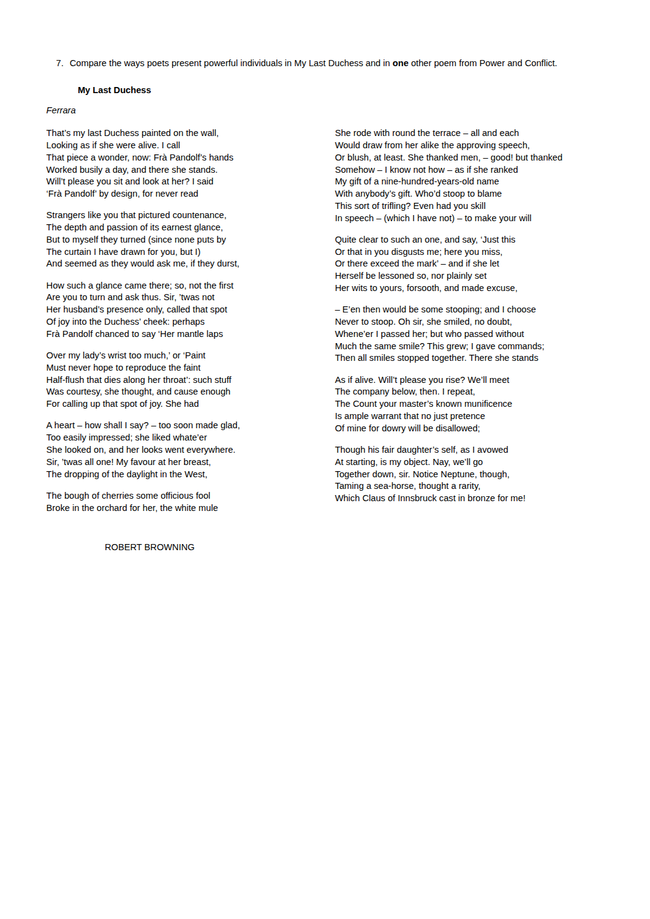Compare the ways poets present powerful individuals in My Last Duchess and in one other poem from Power and Conflict.
My Last Duchess
Ferrara
That’s my last Duchess painted on the wall,
Looking as if she were alive. I call
That piece a wonder, now: Frà Pandolf’s hands
Worked busily a day, and there she stands.
Will’t please you sit and look at her? I said
‘Frà Pandolf’ by design, for never read
Strangers like you that pictured countenance,
The depth and passion of its earnest glance,
But to myself they turned (since none puts by
The curtain I have drawn for you, but I)
And seemed as they would ask me, if they durst,
How such a glance came there; so, not the first
Are you to turn and ask thus. Sir, ’twas not
Her husband’s presence only, called that spot
Of joy into the Duchess’ cheek: perhaps
Frà Pandolf chanced to say ‘Her mantle laps
Over my lady’s wrist too much,’ or ‘Paint
Must never hope to reproduce the faint
Half-flush that dies along her throat’: such stuff
Was courtesy, she thought, and cause enough
For calling up that spot of joy. She had
A heart – how shall I say? – too soon made glad,
Too easily impressed; she liked whate’er
She looked on, and her looks went everywhere.
Sir, ’twas all one! My favour at her breast,
The dropping of the daylight in the West,
The bough of cherries some officious fool
Broke in the orchard for her, the white mule
She rode with round the terrace – all and each
Would draw from her alike the approving speech,
Or blush, at least. She thanked men, – good! but thanked
Somehow – I know not how – as if she ranked
My gift of a nine-hundred-years-old name
With anybody’s gift. Who’d stoop to blame
This sort of trifling? Even had you skill
In speech – (which I have not) – to make your will
Quite clear to such an one, and say, ‘Just this
Or that in you disgusts me; here you miss,
Or there exceed the mark’ – and if she let
Herself be lessoned so, nor plainly set
Her wits to yours, forsooth, and made excuse,
– E’en then would be some stooping; and I choose
Never to stoop. Oh sir, she smiled, no doubt,
Whene’er I passed her; but who passed without
Much the same smile? This grew; I gave commands;
Then all smiles stopped together. There she stands
As if alive. Will’t please you rise? We’ll meet
The company below, then. I repeat,
The Count your master’s known munificence
Is ample warrant that no just pretence
Of mine for dowry will be disallowed;
Though his fair daughter’s self, as I avowed
At starting, is my object. Nay, we’ll go
Together down, sir. Notice Neptune, though,
Taming a sea-horse, thought a rarity,
Which Claus of Innsbruck cast in bronze for me!
ROBERT BROWNING